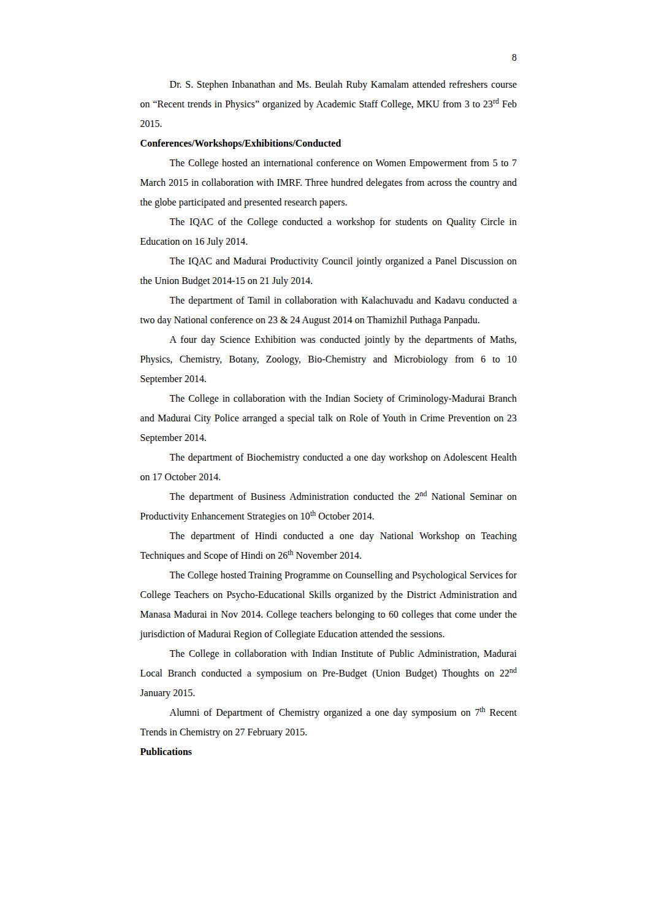8
Dr. S. Stephen Inbanathan and Ms. Beulah Ruby Kamalam attended refreshers course on “Recent trends in Physics” organized by Academic Staff College, MKU from 3 to 23rd Feb 2015.
Conferences/Workshops/Exhibitions/Conducted
The College hosted an international conference on Women Empowerment from 5 to 7 March 2015 in collaboration with IMRF. Three hundred delegates from across the country and the globe participated and presented research papers.
The IQAC of the College conducted a workshop for students on Quality Circle in Education on 16 July 2014.
The IQAC and Madurai Productivity Council jointly organized a Panel Discussion on the Union Budget 2014-15 on 21 July 2014.
The department of Tamil in collaboration with Kalachuvadu and Kadavu conducted a two day National conference on 23 & 24 August 2014 on Thamizhil Puthaga Panpadu.
A four day Science Exhibition was conducted jointly by the departments of Maths, Physics, Chemistry, Botany, Zoology, Bio-Chemistry and Microbiology from 6 to 10 September 2014.
The College in collaboration with the Indian Society of Criminology-Madurai Branch and Madurai City Police arranged a special talk on Role of Youth in Crime Prevention on 23 September 2014.
The department of Biochemistry conducted a one day workshop on Adolescent Health on 17 October 2014.
The department of Business Administration conducted the 2nd National Seminar on Productivity Enhancement Strategies on 10th October 2014.
The department of Hindi conducted a one day National Workshop on Teaching Techniques and Scope of Hindi on 26th November 2014.
The College hosted Training Programme on Counselling and Psychological Services for College Teachers on Psycho-Educational Skills organized by the District Administration and Manasa Madurai in Nov 2014. College teachers belonging to 60 colleges that come under the jurisdiction of Madurai Region of Collegiate Education attended the sessions.
The College in collaboration with Indian Institute of Public Administration, Madurai Local Branch conducted a symposium on Pre-Budget (Union Budget) Thoughts on 22nd January 2015.
Alumni of Department of Chemistry organized a one day symposium on 7th Recent Trends in Chemistry on 27 February 2015.
Publications